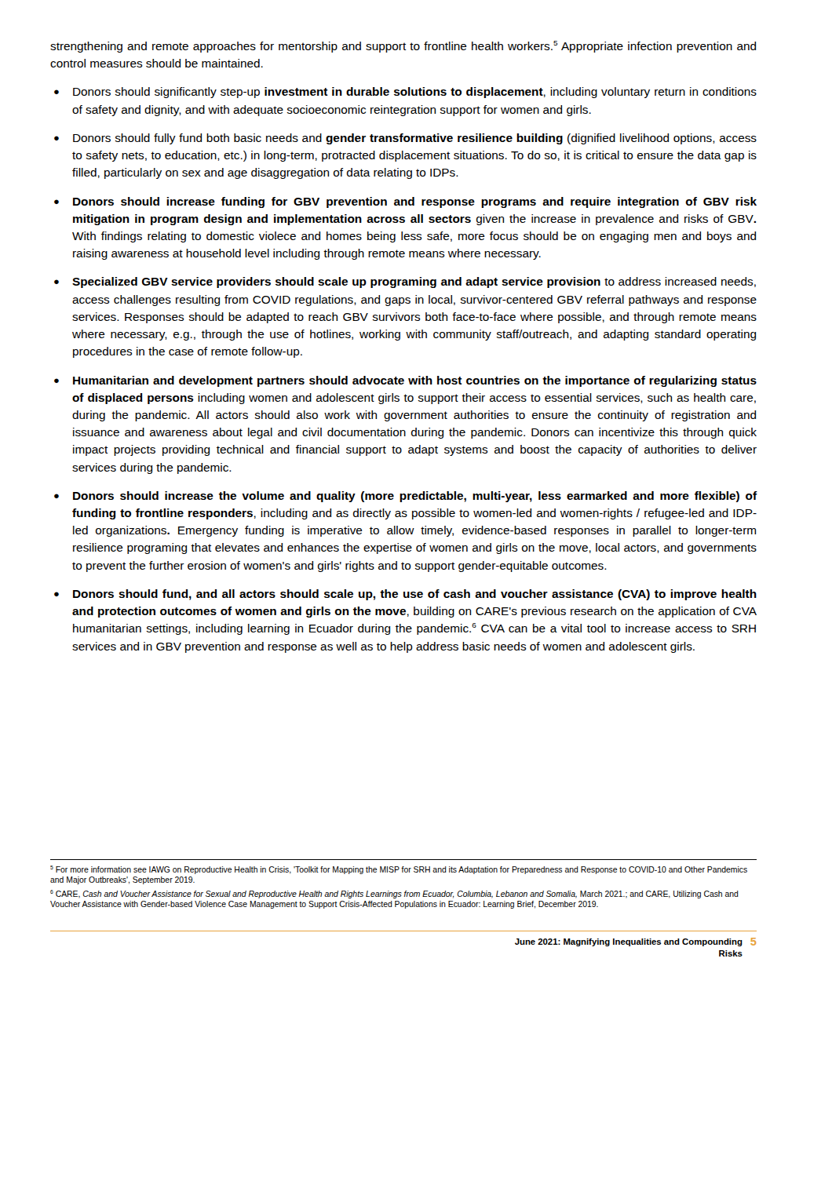strengthening and remote approaches for mentorship and support to frontline health workers.5 Appropriate infection prevention and control measures should be maintained.
Donors should significantly step-up investment in durable solutions to displacement, including voluntary return in conditions of safety and dignity, and with adequate socioeconomic reintegration support for women and girls.
Donors should fully fund both basic needs and gender transformative resilience building (dignified livelihood options, access to safety nets, to education, etc.) in long-term, protracted displacement situations. To do so, it is critical to ensure the data gap is filled, particularly on sex and age disaggregation of data relating to IDPs.
Donors should increase funding for GBV prevention and response programs and require integration of GBV risk mitigation in program design and implementation across all sectors given the increase in prevalence and risks of GBV. With findings relating to domestic violece and homes being less safe, more focus should be on engaging men and boys and raising awareness at household level including through remote means where necessary.
Specialized GBV service providers should scale up programing and adapt service provision to address increased needs, access challenges resulting from COVID regulations, and gaps in local, survivor-centered GBV referral pathways and response services. Responses should be adapted to reach GBV survivors both face-to-face where possible, and through remote means where necessary, e.g., through the use of hotlines, working with community staff/outreach, and adapting standard operating procedures in the case of remote follow-up.
Humanitarian and development partners should advocate with host countries on the importance of regularizing status of displaced persons including women and adolescent girls to support their access to essential services, such as health care, during the pandemic. All actors should also work with government authorities to ensure the continuity of registration and issuance and awareness about legal and civil documentation during the pandemic. Donors can incentivize this through quick impact projects providing technical and financial support to adapt systems and boost the capacity of authorities to deliver services during the pandemic.
Donors should increase the volume and quality (more predictable, multi-year, less earmarked and more flexible) of funding to frontline responders, including and as directly as possible to women-led and women-rights / refugee-led and IDP-led organizations. Emergency funding is imperative to allow timely, evidence-based responses in parallel to longer-term resilience programing that elevates and enhances the expertise of women and girls on the move, local actors, and governments to prevent the further erosion of women's and girls' rights and to support gender-equitable outcomes.
Donors should fund, and all actors should scale up, the use of cash and voucher assistance (CVA) to improve health and protection outcomes of women and girls on the move, building on CARE's previous research on the application of CVA humanitarian settings, including learning in Ecuador during the pandemic.6 CVA can be a vital tool to increase access to SRH services and in GBV prevention and response as well as to help address basic needs of women and adolescent girls.
5 For more information see IAWG on Reproductive Health in Crisis, 'Toolkit for Mapping the MISP for SRH and its Adaptation for Preparedness and Response to COVID-10 and Other Pandemics and Major Outbreaks', September 2019.
6 CARE, Cash and Voucher Assistance for Sexual and Reproductive Health and Rights Learnings from Ecuador, Columbia, Lebanon and Somalia, March 2021.; and CARE, Utilizing Cash and Voucher Assistance with Gender-based Violence Case Management to Support Crisis-Affected Populations in Ecuador: Learning Brief, December 2019.
June 2021: Magnifying Inequalities and Compounding
Risks
5